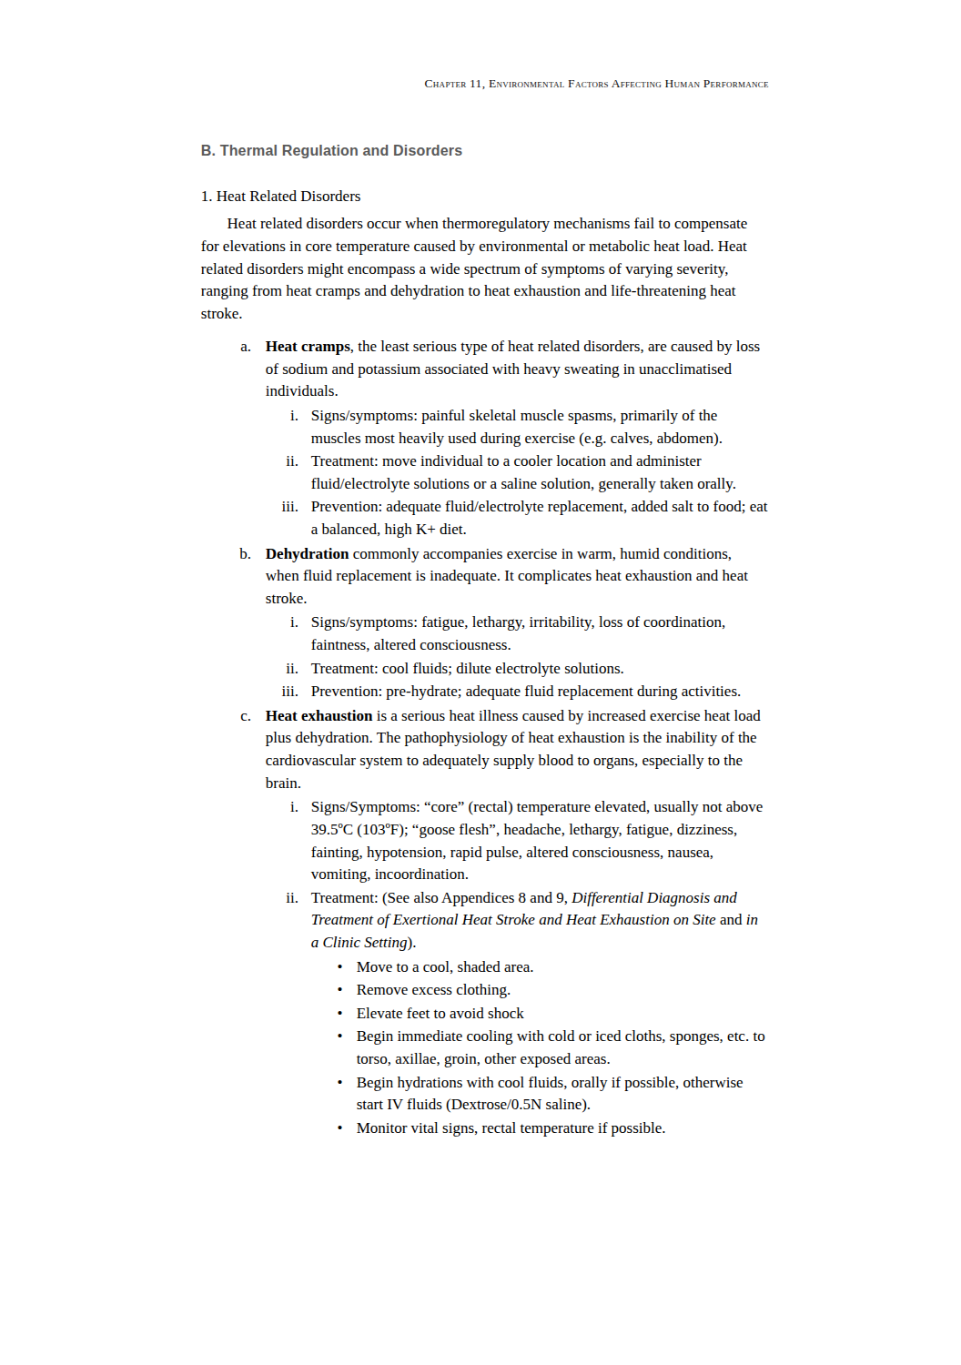Chapter 11, Environmental Factors Affecting Human Performance
B. Thermal Regulation and Disorders
1. Heat Related Disorders
Heat related disorders occur when thermoregulatory mechanisms fail to compensate for elevations in core temperature caused by environmental or metabolic heat load. Heat related disorders might encompass a wide spectrum of symptoms of varying severity, ranging from heat cramps and dehydration to heat exhaustion and life-threatening heat stroke.
Heat cramps, the least serious type of heat related disorders, are caused by loss of sodium and potassium associated with heavy sweating in unacclimatised individuals.
Signs/symptoms: painful skeletal muscle spasms, primarily of the muscles most heavily used during exercise (e.g. calves, abdomen).
Treatment: move individual to a cooler location and administer fluid/electrolyte solutions or a saline solution, generally taken orally.
Prevention: adequate fluid/electrolyte replacement, added salt to food; eat a balanced, high K+ diet.
Dehydration commonly accompanies exercise in warm, humid conditions, when fluid replacement is inadequate. It complicates heat exhaustion and heat stroke.
Signs/symptoms: fatigue, lethargy, irritability, loss of coordination, faintness, altered consciousness.
Treatment: cool fluids; dilute electrolyte solutions.
Prevention: pre-hydrate; adequate fluid replacement during activities.
Heat exhaustion is a serious heat illness caused by increased exercise heat load plus dehydration. The pathophysiology of heat exhaustion is the inability of the cardiovascular system to adequately supply blood to organs, especially to the brain.
Signs/Symptoms: “core” (rectal) temperature elevated, usually not above 39.5ºC (103ºF); “goose flesh”, headache, lethargy, fatigue, dizziness, fainting, hypotension, rapid pulse, altered consciousness, nausea, vomiting, incoordination.
Treatment: (See also Appendices 8 and 9, Differential Diagnosis and Treatment of Exertional Heat Stroke and Heat Exhaustion on Site and in a Clinic Setting).
Move to a cool, shaded area.
Remove excess clothing.
Elevate feet to avoid shock
Begin immediate cooling with cold or iced cloths, sponges, etc. to torso, axillae, groin, other exposed areas.
Begin hydrations with cool fluids, orally if possible, otherwise start IV fluids (Dextrose/0.5N saline).
Monitor vital signs, rectal temperature if possible.